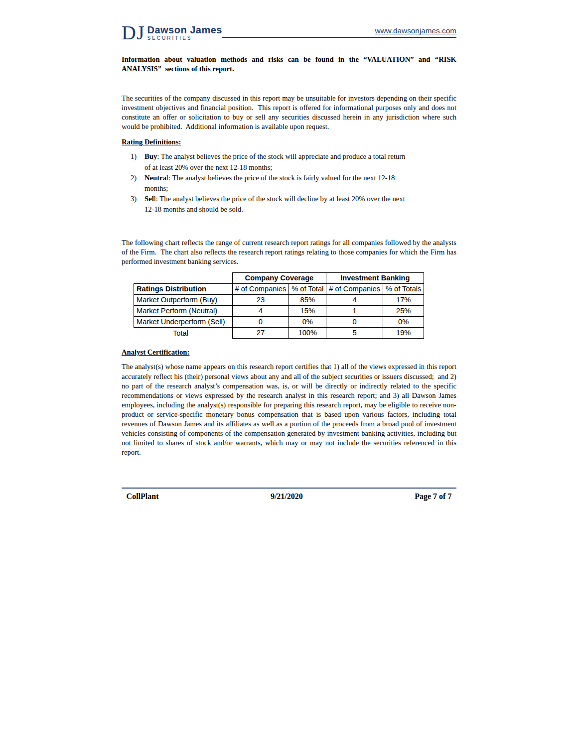DJ
Dawson James SECURITIES
www.dawsonjames.com
Information about valuation methods and risks can be found in the “VALUATION” and “RISK ANALYSIS” sections of this report.
The securities of the company discussed in this report may be unsuitable for investors depending on their specific investment objectives and financial position. This report is offered for informational purposes only and does not constitute an offer or solicitation to buy or sell any securities discussed herein in any jurisdiction where such would be prohibited. Additional information is available upon request.
Rating Definitions:
1) Buy: The analyst believes the price of the stock will appreciate and produce a total return
of at least 20% over the next 12-18 months;
2) Neutral: The analyst believes the price of the stock is fairly valued for the next 12-18
months;
3) Sell: The analyst believes the price of the stock will decline by at least 20% over the next
12-18 months and should be sold.
The following chart reflects the range of current research report ratings for all companies followed by the analysts of the Firm. The chart also reflects the research report ratings relating to those companies for which the Firm has performed investment banking services.
| | Company Coverage | Investment Banking |
| Ratings Distribution | # of Companies | % of Total | # of Companies | % of Totals |
| Market Outperform (Buy) | 23 | 85% | 4 | 17% |
| Market Perform (Neutral) | 4 | 15% | 1 | 25% |
| Market Underperform (Sell) | 0 | 0% | 0 | 0% |
| Total | 27 | 100% | 5 | 19% |
Analyst Certification:
The analyst(s) whose name appears on this research report certifies that 1) all of the views expressed in this report accurately reflect his (their) personal views about any and all of the subject securities or issuers discussed; and 2) no part of the research analyst’s compensation was, is, or will be directly or indirectly related to the specific recommendations or views expressed by the research analyst in this research report; and 3) all Dawson James employees, including the analyst(s) responsible for preparing this research report, may be eligible to receive non-product or service-specific monetary bonus compensation that is based upon various factors, including total revenues of Dawson James and its affiliates as well as a portion of the proceeds from a broad pool of investment vehicles consisting of components of the compensation generated by investment banking activities, including but not limited to shares of stock and/or warrants, which may or may not include the securities referenced in this report.
CollPlant 9/21/2020 Page 7 of 7